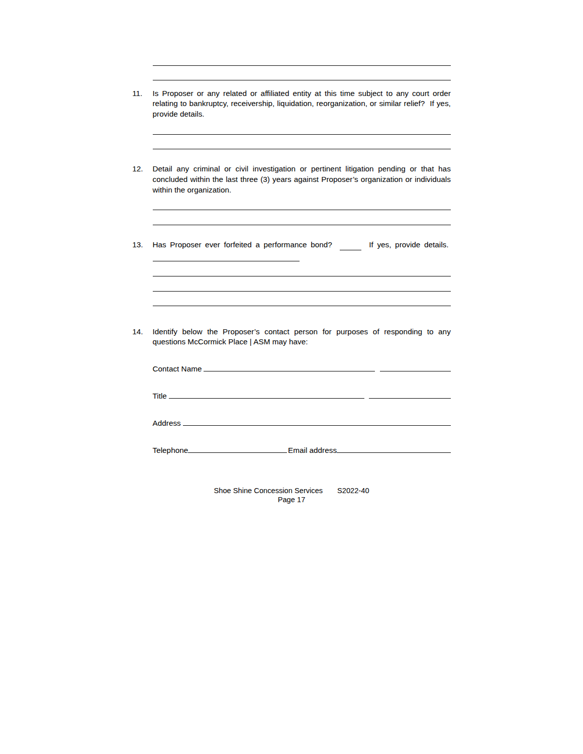11.
Is Proposer or any related or affiliated entity at this time subject to any court order relating to bankruptcy, receivership, liquidation, reorganization, or similar relief? If yes, provide details.
12.
Detail any criminal or civil investigation or pertinent litigation pending or that has concluded within the last three (3) years against Proposer’s organization or individuals within the organization.
13.
Has Proposer ever forfeited a performance bond? If yes, provide details.
14.
Identify below the Proposer’s contact person for purposes of responding to any questions McCormick Place | ASM may have:
Contact Name
Title
Address
Telephone
Email address
Shoe Shine Concession Services S2022-40
Page 17